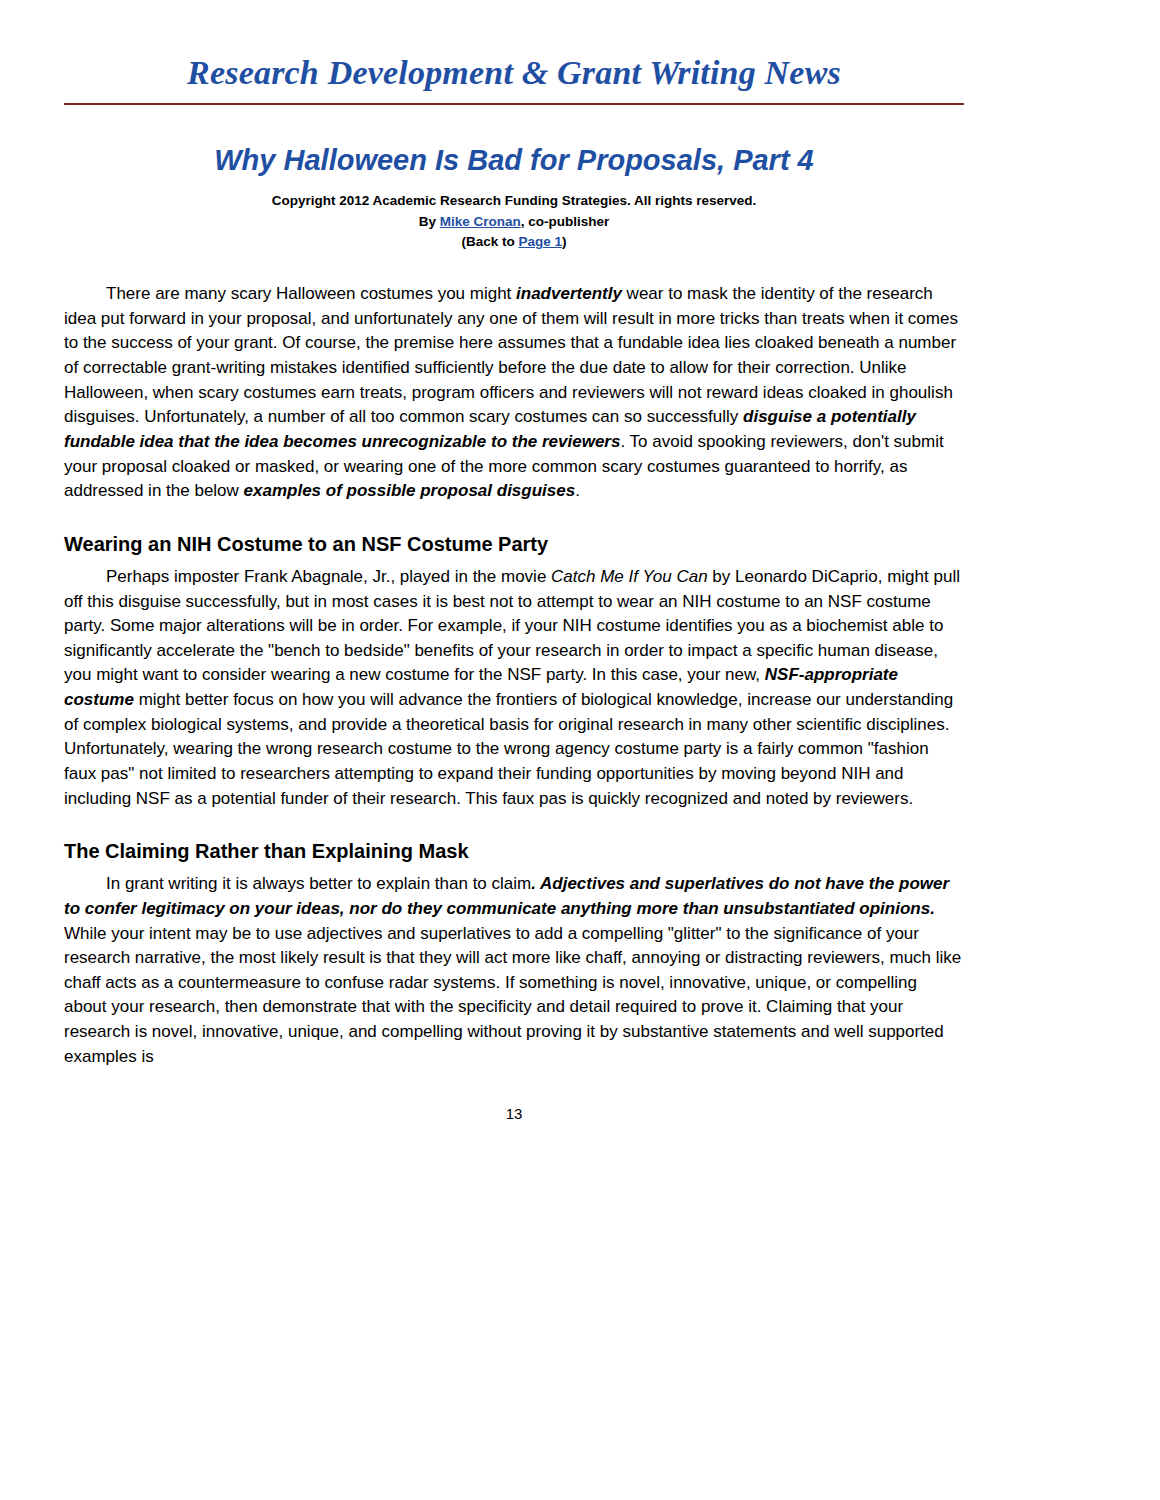Research Development & Grant Writing News
Why Halloween Is Bad for Proposals, Part 4
Copyright 2012 Academic Research Funding Strategies. All rights reserved.
By Mike Cronan, co-publisher
(Back to Page 1)
There are many scary Halloween costumes you might inadvertently wear to mask the identity of the research idea put forward in your proposal, and unfortunately any one of them will result in more tricks than treats when it comes to the success of your grant. Of course, the premise here assumes that a fundable idea lies cloaked beneath a number of correctable grant-writing mistakes identified sufficiently before the due date to allow for their correction. Unlike Halloween, when scary costumes earn treats, program officers and reviewers will not reward ideas cloaked in ghoulish disguises. Unfortunately, a number of all too common scary costumes can so successfully disguise a potentially fundable idea that the idea becomes unrecognizable to the reviewers. To avoid spooking reviewers, don't submit your proposal cloaked or masked, or wearing one of the more common scary costumes guaranteed to horrify, as addressed in the below examples of possible proposal disguises.
Wearing an NIH Costume to an NSF Costume Party
Perhaps imposter Frank Abagnale, Jr., played in the movie Catch Me If You Can by Leonardo DiCaprio, might pull off this disguise successfully, but in most cases it is best not to attempt to wear an NIH costume to an NSF costume party. Some major alterations will be in order. For example, if your NIH costume identifies you as a biochemist able to significantly accelerate the "bench to bedside" benefits of your research in order to impact a specific human disease, you might want to consider wearing a new costume for the NSF party. In this case, your new, NSF-appropriate costume might better focus on how you will advance the frontiers of biological knowledge, increase our understanding of complex biological systems, and provide a theoretical basis for original research in many other scientific disciplines. Unfortunately, wearing the wrong research costume to the wrong agency costume party is a fairly common "fashion faux pas" not limited to researchers attempting to expand their funding opportunities by moving beyond NIH and including NSF as a potential funder of their research. This faux pas is quickly recognized and noted by reviewers.
The Claiming Rather than Explaining Mask
In grant writing it is always better to explain than to claim. Adjectives and superlatives do not have the power to confer legitimacy on your ideas, nor do they communicate anything more than unsubstantiated opinions. While your intent may be to use adjectives and superlatives to add a compelling "glitter" to the significance of your research narrative, the most likely result is that they will act more like chaff, annoying or distracting reviewers, much like chaff acts as a countermeasure to confuse radar systems. If something is novel, innovative, unique, or compelling about your research, then demonstrate that with the specificity and detail required to prove it. Claiming that your research is novel, innovative, unique, and compelling without proving it by substantive statements and well supported examples is
13